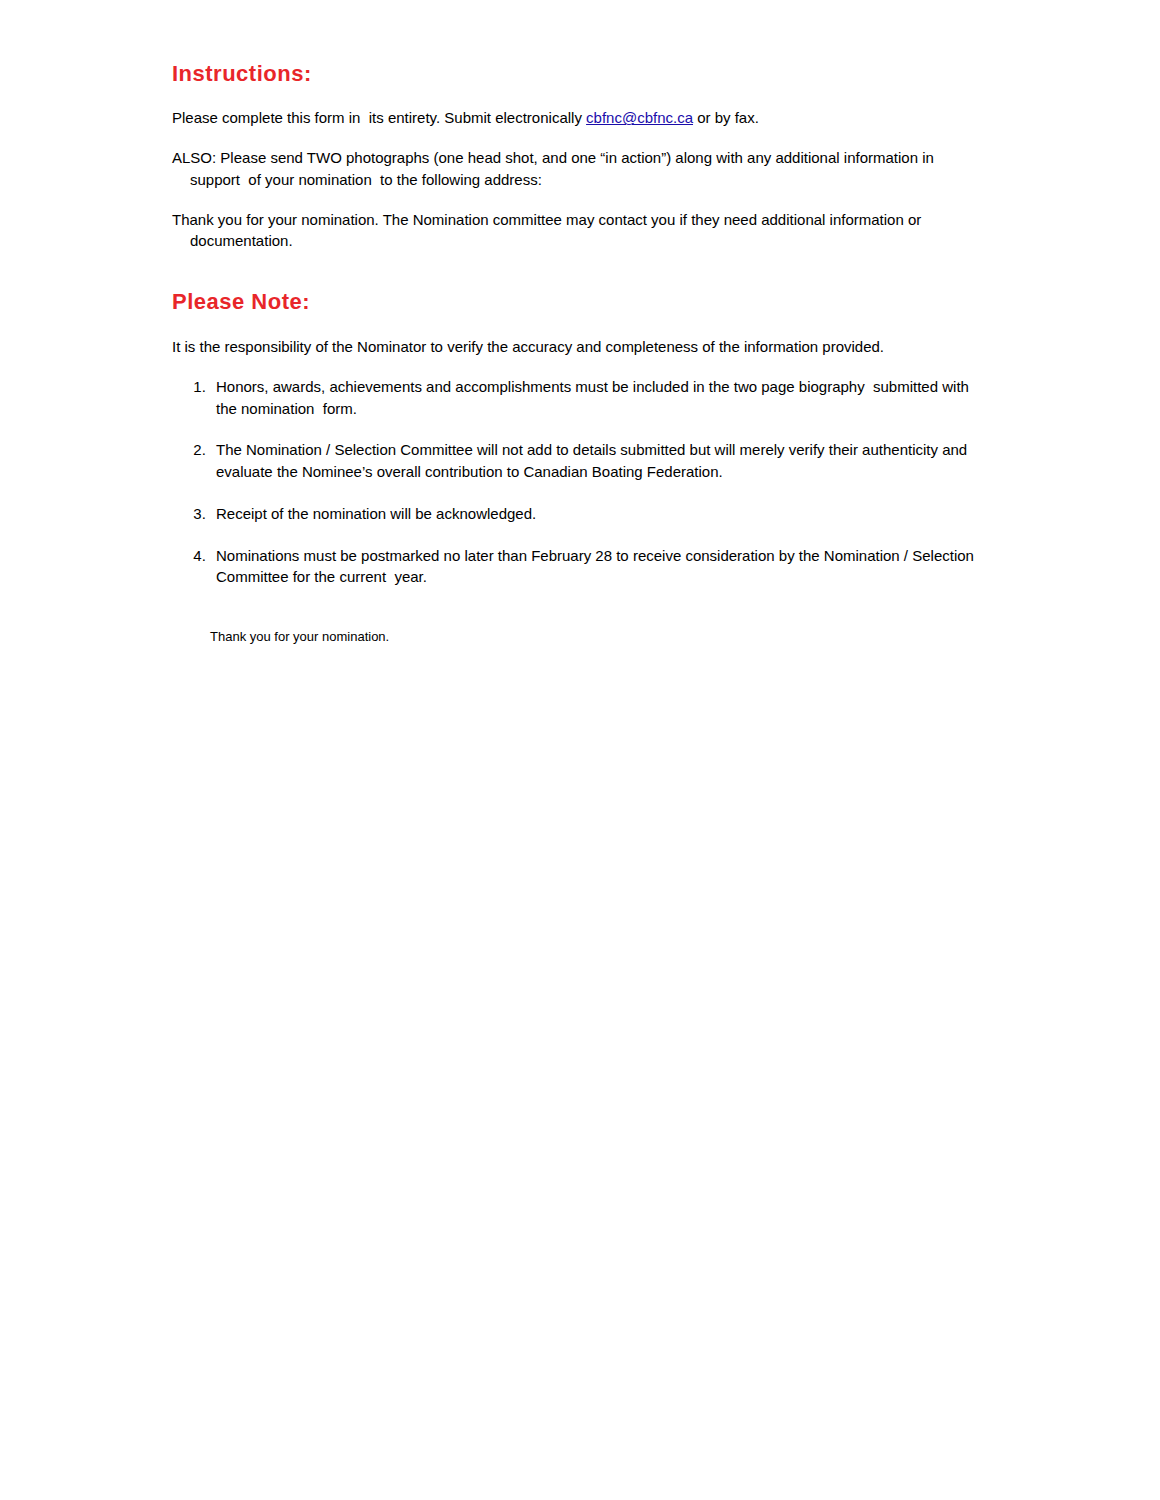Instructions:
Please complete this form in its entirety. Submit electronically cbfnc@cbfnc.ca or by fax.
ALSO: Please send TWO photographs (one head shot, and one “in action”) along with any additional information in support of your nomination to the following address:
Thank you for your nomination. The Nomination committee may contact you if they need additional information or documentation.
Please Note:
It is the responsibility of the Nominator to verify the accuracy and completeness of the information provided.
Honors, awards, achievements and accomplishments must be included in the two page biography submitted with the nomination form.
The Nomination / Selection Committee will not add to details submitted but will merely verify their authenticity and evaluate the Nominee’s overall contribution to Canadian Boating Federation.
Receipt of the nomination will be acknowledged.
Nominations must be postmarked no later than February 28 to receive consideration by the Nomination / Selection Committee for the current year.
Thank you for your nomination.